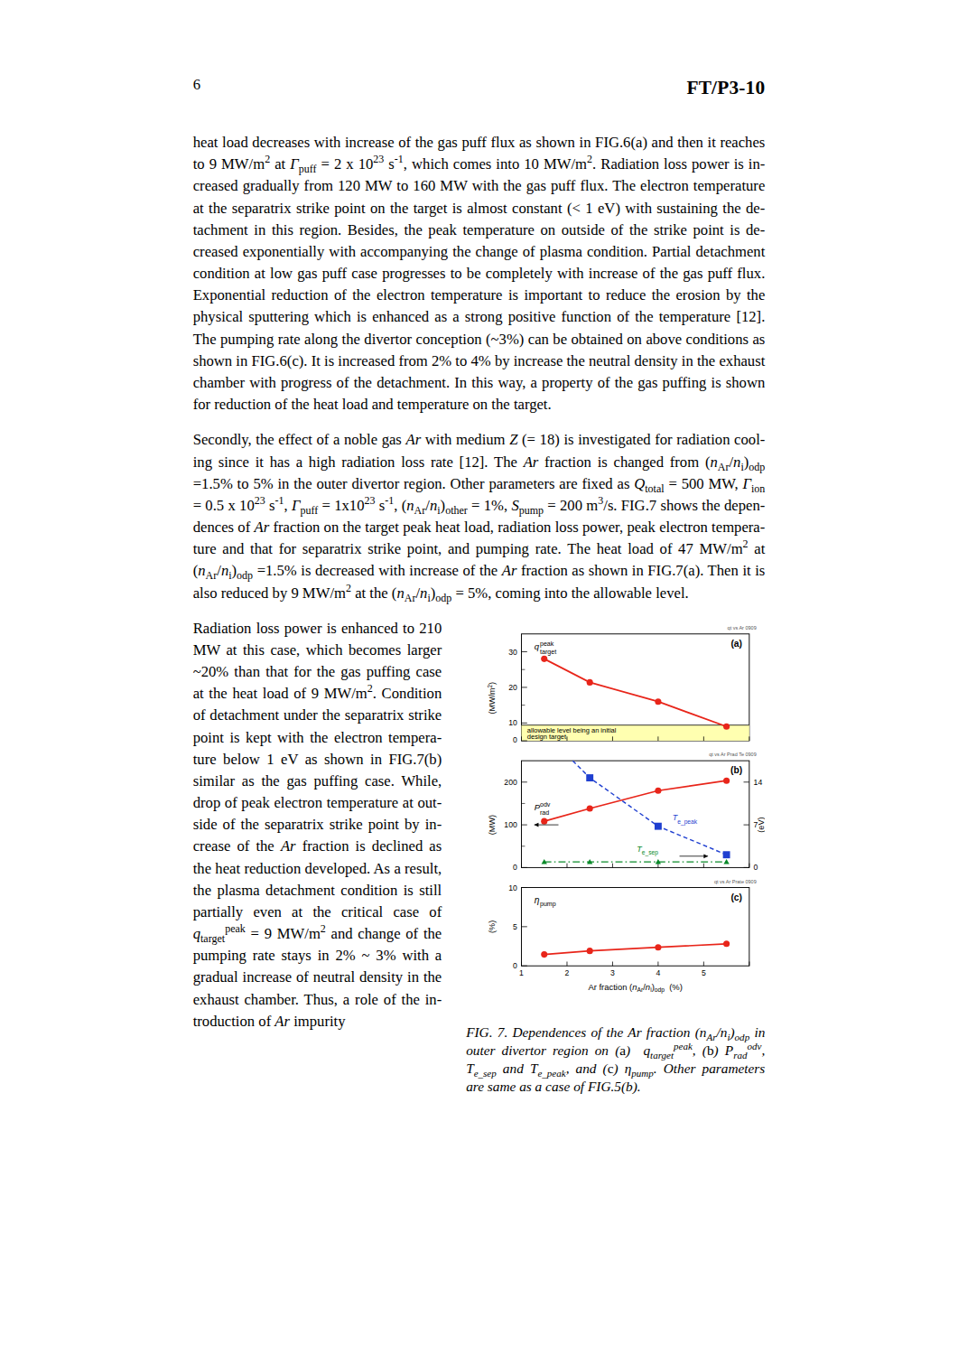6
FT/P3-10
heat load decreases with increase of the gas puff flux as shown in FIG.6(a) and then it reaches to 9 MW/m2 at Γpuff = 2 x 1023 s-1, which comes into 10 MW/m2. Radiation loss power is increased gradually from 120 MW to 160 MW with the gas puff flux. The electron temperature at the separatrix strike point on the target is almost constant (< 1 eV) with sustaining the detachment in this region. Besides, the peak temperature on outside of the strike point is decreased exponentially with accompanying the change of plasma condition. Partial detachment condition at low gas puff case progresses to be completely with increase of the gas puff flux. Exponential reduction of the electron temperature is important to reduce the erosion by the physical sputtering which is enhanced as a strong positive function of the temperature [12]. The pumping rate along the divertor conception (~3%) can be obtained on above conditions as shown in FIG.6(c). It is increased from 2% to 4% by increase the neutral density in the exhaust chamber with progress of the detachment. In this way, a property of the gas puffing is shown for reduction of the heat load and temperature on the target.
Secondly, the effect of a noble gas Ar with medium Z (= 18) is investigated for radiation cooling since it has a high radiation loss rate [12]. The Ar fraction is changed from (nAr/ni)odp =1.5% to 5% in the outer divertor region. Other parameters are fixed as Qtotal = 500 MW, Γion = 0.5 x 1023 s-1, Γpuff = 1x1023 s-1, (nAr/ni)other = 1%, Spump = 200 m3/s. FIG.7 shows the dependences of Ar fraction on the target peak heat load, radiation loss power, peak electron temperature and that for separatrix strike point, and pumping rate. The heat load of 47 MW/m2 at (nAr/ni)odp =1.5% is decreased with increase of the Ar fraction as shown in FIG.7(a). Then it is also reduced by 9 MW/m2 at the (nAr/ni)odp = 5%, coming into the allowable level.
qt vs Ar 0909 0 10 20 30 (a) q peak target allowable level being an initial design target (MW/m2) qt vs Ar Prad Te 0909 0 100 200 0 7 14 (b) P odv rad T e_peak T e_sep (MW) (eV) qt vs Ar Prate 0909 0 5 10 1 2 3 4 5 (c) η pump (%) Ar fraction (nAr/ni)odp (%)
FIG. 7. Dependences of the Ar fraction (nAr/ni)odp in outer divertor region on (a) qtargetpeak, (b) Pradodv, Te_sep and Te_peak, and (c) ηpump. Other parameters are same as a case of FIG.5(b).
Radiation loss power is enhanced to 210 MW at this case, which becomes larger ~20% than that for the gas puffing case at the heat load of 9 MW/m2. Condition of detachment under the separatrix strike point is kept with the electron temperature below 1 eV as shown in FIG.7(b) similar as the gas puffing case. While, drop of peak electron temperature at outside of the separatrix strike point by increase of the Ar fraction is declined as the heat reduction developed. As a result, the plasma detachment condition is still partially even at the critical case of qtargetpeak = 9 MW/m2 and change of the pumping rate stays in 2% ~ 3% with a gradual increase of neutral density in the exhaust chamber. Thus, a role of the introduction of Ar impurity